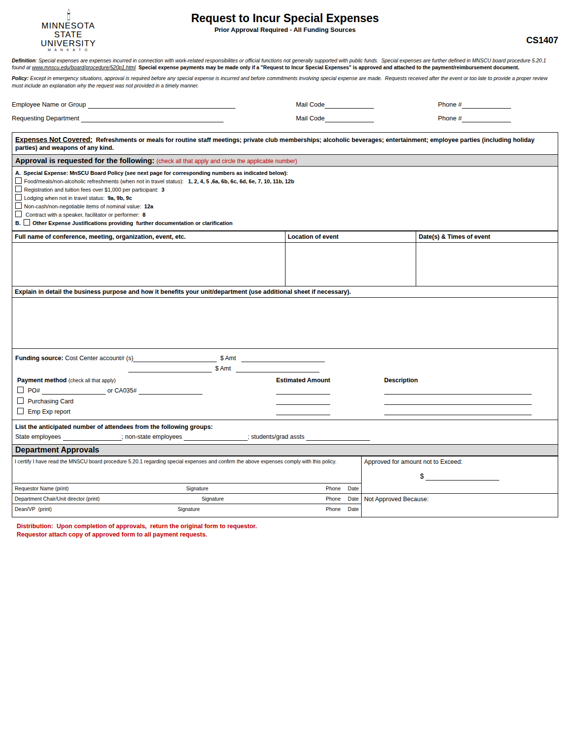🕯
MINNESOTA
STATE
UNIVERSITY
M A N K A T O
Request to Incur Special Expenses
Prior Approval Required - All Funding Sources
CS1407
Definition: Special expenses are expenses incurred in connection with work-related responsibilites or official functions not generally supported with public funds. Special expenses are further defined in MNSCU board procedure 5.20.1 found at www.mnscu.edu/board/procedure/520p1.html Special expense payments may be made only if a "Request to Incur Special Expenses" is approved and attached to the payment/reimbursement document.
Policy: Except in emergency situations, approval is required before any special expense is incurred and before commitments involving special expense are made. Requests received after the event or too late to provide a proper review must include an explanation why the request was not provided in a timely manner.
| Employee Name or Group | Mail Code | Phone # |
| Requesting Department | Mail Code | Phone # |
Expenses Not Covered: Refreshments or meals for routine staff meetings; private club memberships; alcoholic beverages; entertainment; employee parties (including holiday parties) and weapons of any kind.
Approval is requested for the following: (check all that apply and circle the applicable number)
A. Special Expense: MnSCU Board Policy (see next page for corresponding numbers as indicated below):
Food/meals/non-alcoholic refreshments (when not in travel status): 1, 2, 4, 5 ,6a, 6b, 6c, 6d, 6e, 7, 10, 11b, 12b
Registration and tuition fees over $1,000 per participant: 3
Lodging when not in travel status: 9a, 9b, 9c
Non-cash/non-negotiable items of nominal value: 12a
Contract with a speaker, facilitator or performer: 8
B. Other Expense Justifications providing further documentation or clarification
| Full name of conference, meeting, organization, event, etc. | Location of event | Date(s) & Times of event |
| Explain in detail the business purpose and how it benefits your unit/department (use additional sheet if necessary). |
Funding source: Cost Center account# (s) $ Amt
$ Amt
| Payment method (check all that apply) | Estimated Amount | Description |
| PO# or CA035# | | |
| Purchasing Card | | |
| Emp Exp report | | |
List the anticipated number of attendees from the following groups:
State employees ; non-state employees ; students/grad assts
Department Approvals
| I certify I have read the MNSCU board procedure 5.20.1 regarding special expenses and confirm the above expenses comply with this policy. | Approved for amount not to Exceed: $ |
| Requestor Name (print) Signature Phone Date |
| Department Chair/Unit director (print) Signature Phone Date | Not Approved Because: |
| Dean/VP (print) Signature Phone Date |
Distribution: Upon completion of approvals, return the original form to requestor.
Requestor attach copy of approved form to all payment requests.